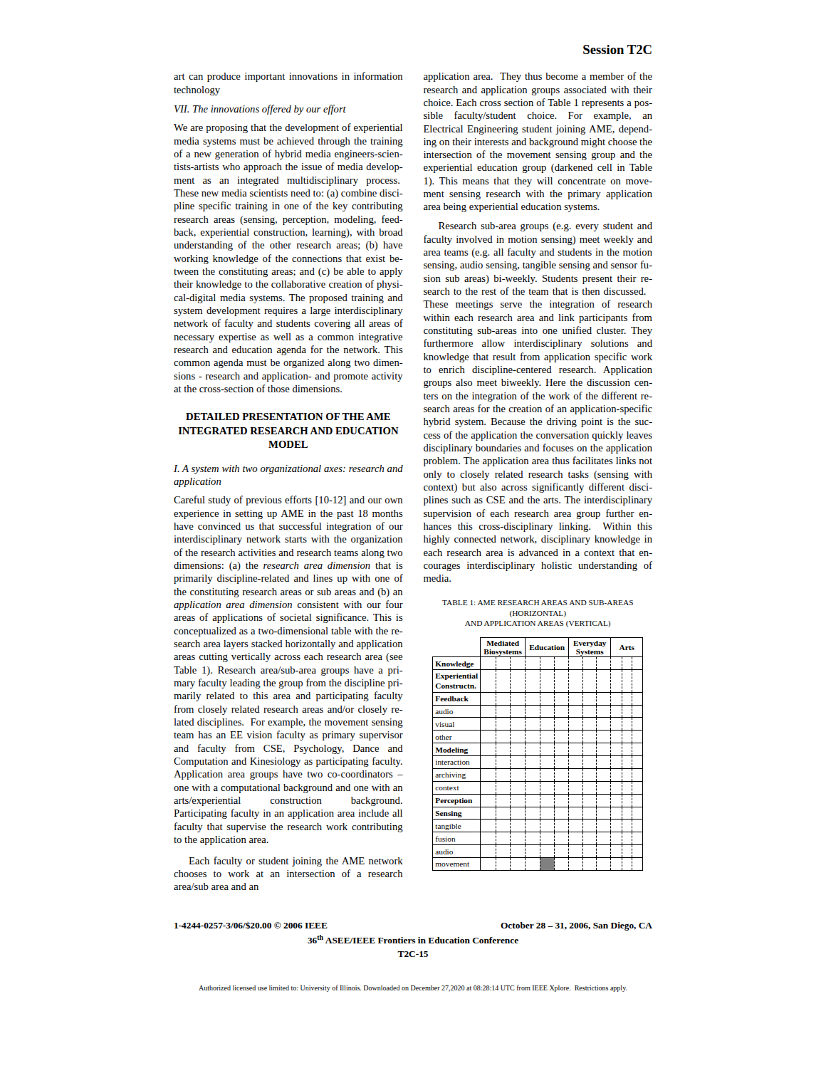Session T2C
art can produce important innovations in information technology
VII. The innovations offered by our effort
We are proposing that the development of experiential media systems must be achieved through the training of a new generation of hybrid media engineers-scientists-artists who approach the issue of media development as an integrated multidisciplinary process. These new media scientists need to: (a) combine discipline specific training in one of the key contributing research areas (sensing, perception, modeling, feedback, experiential construction, learning), with broad understanding of the other research areas; (b) have working knowledge of the connections that exist between the constituting areas; and (c) be able to apply their knowledge to the collaborative creation of physical-digital media systems. The proposed training and system development requires a large interdisciplinary network of faculty and students covering all areas of necessary expertise as well as a common integrative research and education agenda for the network. This common agenda must be organized along two dimensions - research and application- and promote activity at the cross-section of those dimensions.
DETAILED PRESENTATION OF THE AME
INTEGRATED RESEARCH AND EDUCATION MODEL
I. A system with two organizational axes: research and application
Careful study of previous efforts [10-12] and our own experience in setting up AME in the past 18 months have convinced us that successful integration of our interdisciplinary network starts with the organization of the research activities and research teams along two dimensions: (a) the research area dimension that is primarily discipline-related and lines up with one of the constituting research areas or sub areas and (b) an application area dimension consistent with our four areas of applications of societal significance. This is conceptualized as a two-dimensional table with the research area layers stacked horizontally and application areas cutting vertically across each research area (see Table 1). Research area/sub-area groups have a primary faculty leading the group from the discipline primarily related to this area and participating faculty from closely related research areas and/or closely related disciplines. For example, the movement sensing team has an EE vision faculty as primary supervisor and faculty from CSE, Psychology, Dance and Computation and Kinesiology as participating faculty. Application area groups have two co-coordinators – one with a computational background and one with an arts/experiential construction background. Participating faculty in an application area include all faculty that supervise the research work contributing to the application area.
Each faculty or student joining the AME network chooses to work at an intersection of a research area/sub area and an
application area. They thus become a member of the research and application groups associated with their choice. Each cross section of Table 1 represents a possible faculty/student choice. For example, an Electrical Engineering student joining AME, depending on their interests and background might choose the intersection of the movement sensing group and the experiential education group (darkened cell in Table 1). This means that they will concentrate on movement sensing research with the primary application area being experiential education systems.
Research sub-area groups (e.g. every student and faculty involved in motion sensing) meet weekly and area teams (e.g. all faculty and students in the motion sensing, audio sensing, tangible sensing and sensor fusion sub areas) bi-weekly. Students present their research to the rest of the team that is then discussed. These meetings serve the integration of research within each research area and link participants from constituting sub-areas into one unified cluster. They furthermore allow interdisciplinary solutions and knowledge that result from application specific work to enrich discipline-centered research. Application groups also meet biweekly. Here the discussion centers on the integration of the work of the different research areas for the creation of an application-specific hybrid system. Because the driving point is the success of the application the conversation quickly leaves disciplinary boundaries and focuses on the application problem. The application area thus facilitates links not only to closely related research tasks (sensing with context) but also across significantly different disciplines such as CSE and the arts. The interdisciplinary supervision of each research area group further enhances this cross-disciplinary linking. Within this highly connected network, disciplinary knowledge in each research area is advanced in a context that encourages interdisciplinary holistic understanding of media.
TABLE 1: AME RESEARCH AREAS AND SUB-AREAS (HORIZONTAL)
AND APPLICATION AREAS (VERTICAL)
| | Mediated Biosystems | Education | Everyday Systems | Arts |
| --- | --- | --- | --- | --- |
| Knowledge | | | | |
| Experiential Constructn. | | | | |
| Feedback | | | | |
| audio | | | | |
| visual | | | | |
| other | | | | |
| Modeling | | | | |
| interaction | | | | |
| archiving | | | | |
| context | | | | |
| Perception | | | | |
| Sensing | | | | |
| tangible | | | | |
| fusion | | | | |
| audio | | | | |
| movement | | | | |
1-4244-0257-3/06/$20.00 © 2006 IEEE October 28 – 31, 2006, San Diego, CA
36th ASEE/IEEE Frontiers in Education Conference
T2C-15
Authorized licensed use limited to: University of Illinois. Downloaded on December 27,2020 at 08:28:14 UTC from IEEE Xplore. Restrictions apply.